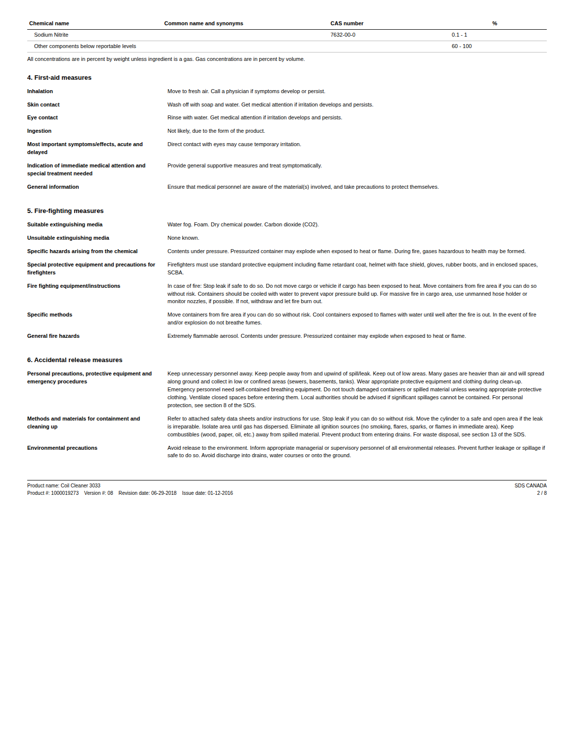| Chemical name | Common name and synonyms | CAS number | % |
| --- | --- | --- | --- |
| Sodium Nitrite | | 7632-00-0 | 0.1 - 1 |
| Other components below reportable levels | 60 - 100 |
All concentrations are in percent by weight unless ingredient is a gas. Gas concentrations are in percent by volume.
4. First-aid measures
| Inhalation | Move to fresh air. Call a physician if symptoms develop or persist. |
| Skin contact | Wash off with soap and water. Get medical attention if irritation develops and persists. |
| Eye contact | Rinse with water. Get medical attention if irritation develops and persists. |
| Ingestion | Not likely, due to the form of the product. |
| Most important symptoms/effects, acute and delayed | Direct contact with eyes may cause temporary irritation. |
| Indication of immediate medical attention and special treatment needed | Provide general supportive measures and treat symptomatically. |
| General information | Ensure that medical personnel are aware of the material(s) involved, and take precautions to protect themselves. |
5. Fire-fighting measures
| Suitable extinguishing media | Water fog. Foam. Dry chemical powder. Carbon dioxide (CO2). |
| Unsuitable extinguishing media | None known. |
| Specific hazards arising from the chemical | Contents under pressure. Pressurized container may explode when exposed to heat or flame. During fire, gases hazardous to health may be formed. |
| Special protective equipment and precautions for firefighters | Firefighters must use standard protective equipment including flame retardant coat, helmet with face shield, gloves, rubber boots, and in enclosed spaces, SCBA. |
| Fire fighting equipment/instructions | In case of fire: Stop leak if safe to do so. Do not move cargo or vehicle if cargo has been exposed to heat. Move containers from fire area if you can do so without risk. Containers should be cooled with water to prevent vapor pressure build up. For massive fire in cargo area, use unmanned hose holder or monitor nozzles, if possible. If not, withdraw and let fire burn out. |
| Specific methods | Move containers from fire area if you can do so without risk. Cool containers exposed to flames with water until well after the fire is out. In the event of fire and/or explosion do not breathe fumes. |
| General fire hazards | Extremely flammable aerosol. Contents under pressure. Pressurized container may explode when exposed to heat or flame. |
6. Accidental release measures
| Personal precautions, protective equipment and emergency procedures | Keep unnecessary personnel away. Keep people away from and upwind of spill/leak. Keep out of low areas. Many gases are heavier than air and will spread along ground and collect in low or confined areas (sewers, basements, tanks). Wear appropriate protective equipment and clothing during clean-up. Emergency personnel need self-contained breathing equipment. Do not touch damaged containers or spilled material unless wearing appropriate protective clothing. Ventilate closed spaces before entering them. Local authorities should be advised if significant spillages cannot be contained. For personal protection, see section 8 of the SDS. |
| Methods and materials for containment and cleaning up | Refer to attached safety data sheets and/or instructions for use. Stop leak if you can do so without risk. Move the cylinder to a safe and open area if the leak is irreparable. Isolate area until gas has dispersed. Eliminate all ignition sources (no smoking, flares, sparks, or flames in immediate area). Keep combustibles (wood, paper, oil, etc.) away from spilled material. Prevent product from entering drains. For waste disposal, see section 13 of the SDS. |
| Environmental precautions | Avoid release to the environment. Inform appropriate managerial or supervisory personnel of all environmental releases. Prevent further leakage or spillage if safe to do so. Avoid discharge into drains, water courses or onto the ground. |
Product name: Coil Cleaner 3033 SDS CANADA Product #: 1000019273 Version #: 08 Revision date: 06-29-2018 Issue date: 01-12-2016 2 / 8